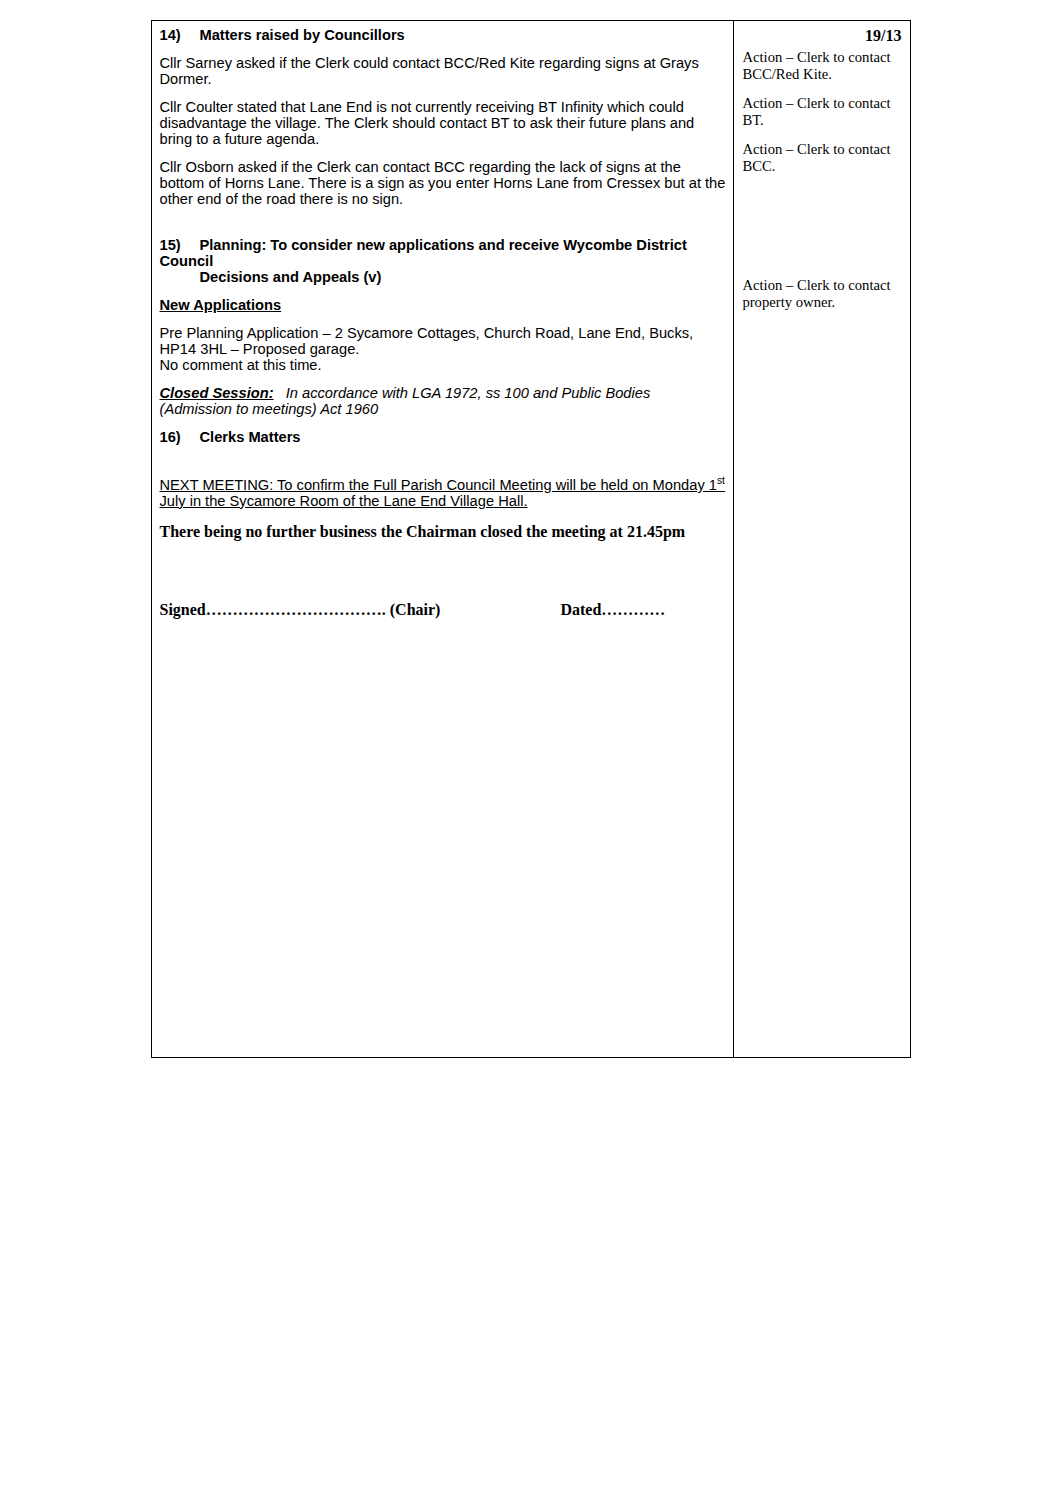| 14) Matters raised by Councillors Cllr Sarney asked if the Clerk could contact BCC/Red Kite regarding signs at Grays Dormer. Cllr Coulter stated that Lane End is not currently receiving BT Infinity which could disadvantage the village. The Clerk should contact BT to ask their future plans and bring to a future agenda. Cllr Osborn asked if the Clerk can contact BCC regarding the lack of signs at the bottom of Horns Lane. There is a sign as you enter Horns Lane from Cressex but at the other end of the road there is no sign. 15) Planning: To consider new applications and receive Wycombe District Council Decisions and Appeals (v) New Applications Pre Planning Application – 2 Sycamore Cottages, Church Road, Lane End, Bucks, HP14 3HL – Proposed garage. No comment at this time. Closed Session: In accordance with LGA 1972, ss 100 and Public Bodies (Admission to meetings) Act 1960 16) Clerks Matters NEXT MEETING: To confirm the Full Parish Council Meeting will be held on Monday 1 st July in the Sycamore Room of the Lane End Village Hall. There being no further business the Chairman closed the meeting at 21.45pm Signed……………………………. (Chair) Dated………… | 19/13 Action – Clerk to contact BCC/Red Kite. Action – Clerk to contact BT. Action – Clerk to contact BCC. Action – Clerk to contact property owner. |